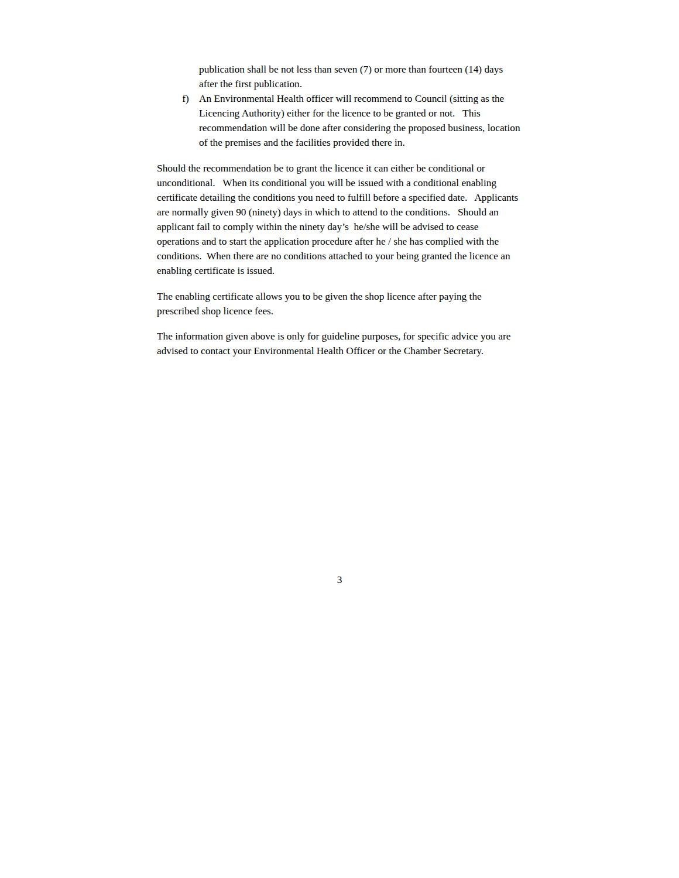publication shall be not less than seven (7) or more than fourteen (14) days after the first publication.
f)
An Environmental Health officer will recommend to Council (sitting as the Licencing Authority) either for the licence to be granted or not. This recommendation will be done after considering the proposed business, location of the premises and the facilities provided there in.
Should the recommendation be to grant the licence it can either be conditional or unconditional. When its conditional you will be issued with a conditional enabling certificate detailing the conditions you need to fulfill before a specified date. Applicants are normally given 90 (ninety) days in which to attend to the conditions. Should an applicant fail to comply within the ninety day’s he/she will be advised to cease operations and to start the application procedure after he / she has complied with the conditions. When there are no conditions attached to your being granted the licence an enabling certificate is issued.
The enabling certificate allows you to be given the shop licence after paying the prescribed shop licence fees.
The information given above is only for guideline purposes, for specific advice you are advised to contact your Environmental Health Officer or the Chamber Secretary.
3